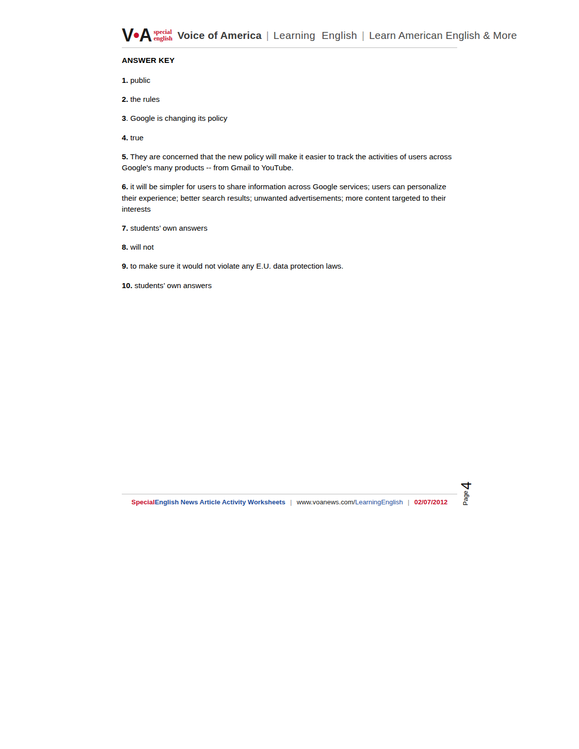V•A special english
Voice of America | Learning English | Learn American English & More
ANSWER KEY
1. public
2. the rules
3. Google is changing its policy
4. true
5. They are concerned that the new policy will make it easier to track the activities of users across Google's many products -- from Gmail to YouTube.
6. it will be simpler for users to share information across Google services; users can personalize their experience; better search results; unwanted advertisements; more content targeted to their interests
7. students’ own answers
8. will not
9. to make sure it would not violate any E.U. data protection laws.
10. students’ own answers
Page 4
Special English News Article Activity Worksheets | www.voanews.com/LearningEnglish | 02/07/2012